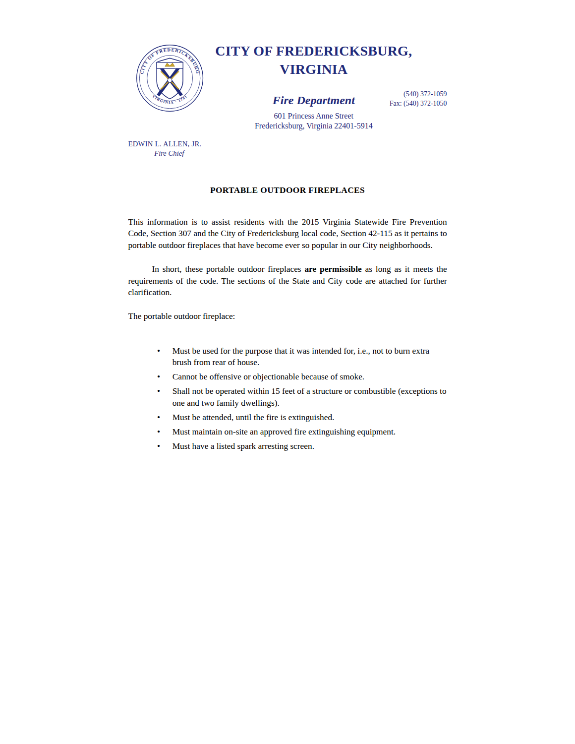CITY OF FREDERICKSBURG VIRGINIA · 1781
CITY OF FREDERICKSBURG, VIRGINIA
Fire Department
601 Princess Anne Street
Fredericksburg, Virginia 22401-5914
(540) 372-1059
Fax: (540) 372-1050
EDWIN L. ALLEN, JR.
Fire Chief
PORTABLE OUTDOOR FIREPLACES
This information is to assist residents with the 2015 Virginia Statewide Fire Prevention Code, Section 307 and the City of Fredericksburg local code, Section 42-115 as it pertains to portable outdoor fireplaces that have become ever so popular in our City neighborhoods.
In short, these portable outdoor fireplaces are permissible as long as it meets the requirements of the code. The sections of the State and City code are attached for further clarification.
The portable outdoor fireplace:
Must be used for the purpose that it was intended for, i.e., not to burn extra brush from rear of house.
Cannot be offensive or objectionable because of smoke.
Shall not be operated within 15 feet of a structure or combustible (exceptions to one and two family dwellings).
Must be attended, until the fire is extinguished.
Must maintain on-site an approved fire extinguishing equipment.
Must have a listed spark arresting screen.